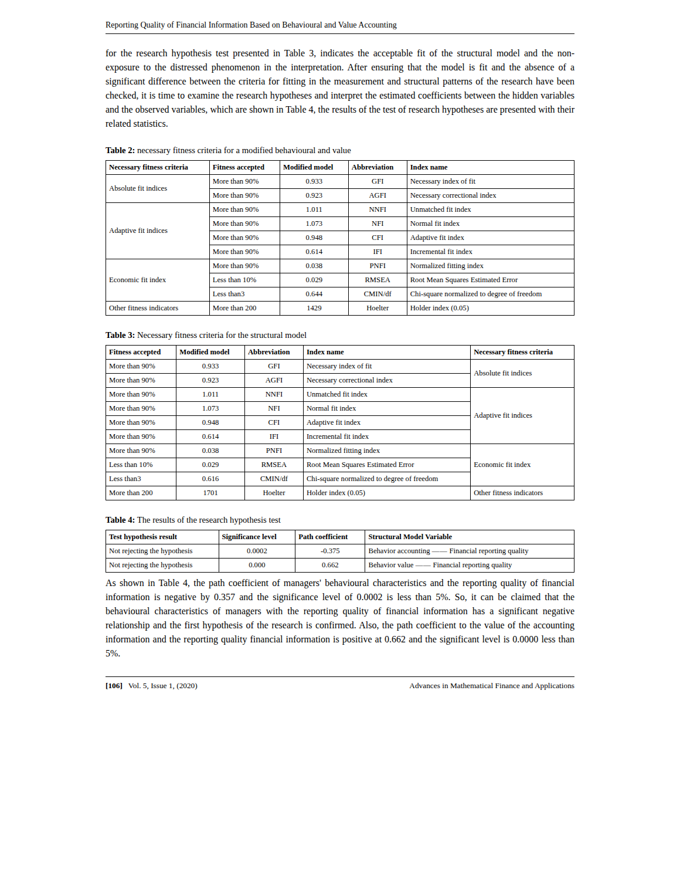Reporting Quality of Financial Information Based on Behavioural and Value Accounting
for the research hypothesis test presented in Table 3, indicates the acceptable fit of the structural model and the non-exposure to the distressed phenomenon in the interpretation. After ensuring that the model is fit and the absence of a significant difference between the criteria for fitting in the measurement and structural patterns of the research have been checked, it is time to examine the research hypotheses and interpret the estimated coefficients between the hidden variables and the observed variables, which are shown in Table 4, the results of the test of research hypotheses are presented with their related statistics.
Table 2: necessary fitness criteria for a modified behavioural and value
| Necessary fitness criteria | Fitness accepted | Modified model | Abbreviation | Index name |
| --- | --- | --- | --- | --- |
| Absolute fit indices | More than 90% | 0.933 | GFI | Necessary index of fit |
| More than 90% | 0.923 | AGFI | Necessary correctional index |
| Adaptive fit indices | More than 90% | 1.011 | NNFI | Unmatched fit index |
| More than 90% | 1.073 | NFI | Normal fit index |
| More than 90% | 0.948 | CFI | Adaptive fit index |
| More than 90% | 0.614 | IFI | Incremental fit index |
| Economic fit index | More than 90% | 0.038 | PNFI | Normalized fitting index |
| Less than 10% | 0.029 | RMSEA | Root Mean Squares Estimated Error |
| Less than3 | 0.644 | CMIN/df | Chi-square normalized to degree of freedom |
| Other fitness indicators | More than 200 | 1429 | Hoelter | Holder index (0.05) |
Table 3: Necessary fitness criteria for the structural model
| Fitness accepted | Modified model | Abbreviation | Index name | Necessary fitness criteria |
| --- | --- | --- | --- | --- |
| More than 90% | 0.933 | GFI | Necessary index of fit | Absolute fit indices |
| More than 90% | 0.923 | AGFI | Necessary correctional index |
| More than 90% | 1.011 | NNFI | Unmatched fit index | Adaptive fit indices |
| More than 90% | 1.073 | NFI | Normal fit index |
| More than 90% | 0.948 | CFI | Adaptive fit index |
| More than 90% | 0.614 | IFI | Incremental fit index |
| More than 90% | 0.038 | PNFI | Normalized fitting index | Economic fit index |
| Less than 10% | 0.029 | RMSEA | Root Mean Squares Estimated Error |
| Less than3 | 0.616 | CMIN/df | Chi-square normalized to degree of freedom |
| More than 200 | 1701 | Hoelter | Holder index (0.05) | Other fitness indicators |
Table 4: The results of the research hypothesis test
| Test hypothesis result | Significance level | Path coefficient | Structural Model Variable |
| --- | --- | --- | --- |
| Not rejecting the hypothesis | 0.0002 | -0.375 | Behavior accounting —— Financial reporting quality |
| Not rejecting the hypothesis | 0.000 | 0.662 | Behavior value —— Financial reporting quality |
As shown in Table 4, the path coefficient of managers' behavioural characteristics and the reporting quality of financial information is negative by 0.357 and the significance level of 0.0002 is less than 5%. So, it can be claimed that the behavioural characteristics of managers with the reporting quality of financial information has a significant negative relationship and the first hypothesis of the research is confirmed. Also, the path coefficient to the value of the accounting information and the reporting quality financial information is positive at 0.662 and the significant level is 0.0000 less than 5%.
[106] Vol. 5, Issue 1, (2020) Advances in Mathematical Finance and Applications